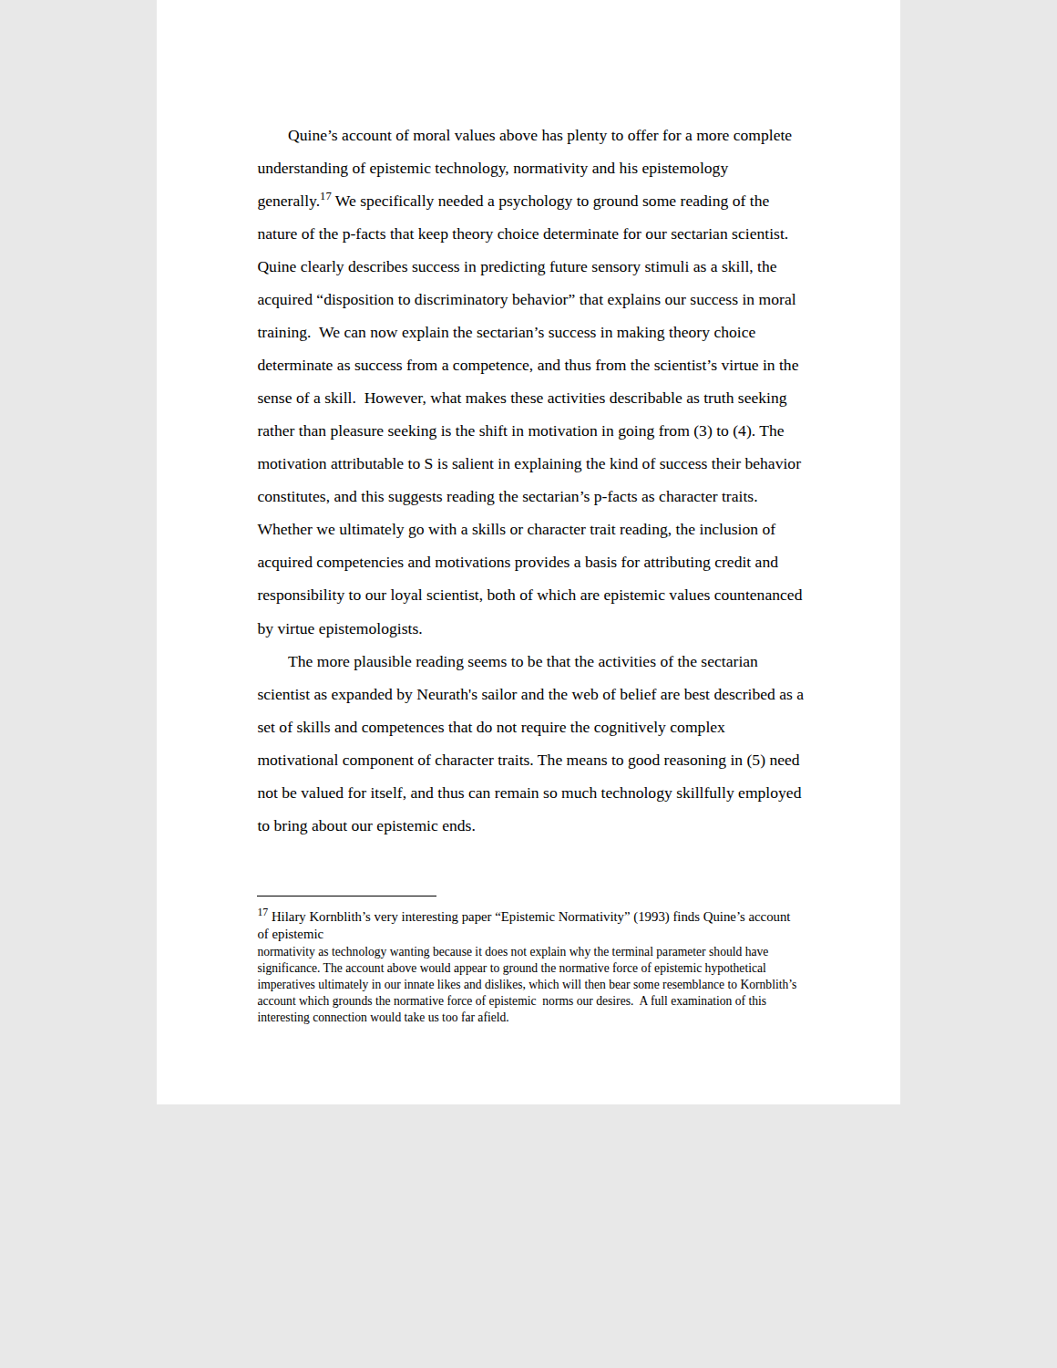Quine’s account of moral values above has plenty to offer for a more complete understanding of epistemic technology, normativity and his epistemology generally.17 We specifically needed a psychology to ground some reading of the nature of the p-facts that keep theory choice determinate for our sectarian scientist. Quine clearly describes success in predicting future sensory stimuli as a skill, the acquired “disposition to discriminatory behavior” that explains our success in moral training. We can now explain the sectarian’s success in making theory choice determinate as success from a competence, and thus from the scientist’s virtue in the sense of a skill. However, what makes these activities describable as truth seeking rather than pleasure seeking is the shift in motivation in going from (3) to (4). The motivation attributable to S is salient in explaining the kind of success their behavior constitutes, and this suggests reading the sectarian’s p-facts as character traits. Whether we ultimately go with a skills or character trait reading, the inclusion of acquired competencies and motivations provides a basis for attributing credit and responsibility to our loyal scientist, both of which are epistemic values countenanced by virtue epistemologists.
The more plausible reading seems to be that the activities of the sectarian scientist as expanded by Neurath's sailor and the web of belief are best described as a set of skills and competences that do not require the cognitively complex motivational component of character traits. The means to good reasoning in (5) need not be valued for itself, and thus can remain so much technology skillfully employed to bring about our epistemic ends.
17 Hilary Kornblith’s very interesting paper “Epistemic Normativity” (1993) finds Quine’s account of epistemic
normativity as technology wanting because it does not explain why the terminal parameter should have significance. The account above would appear to ground the normative force of epistemic hypothetical imperatives ultimately in our innate likes and dislikes, which will then bear some resemblance to Kornblith’s account which grounds the normative force of epistemic norms our desires. A full examination of this interesting connection would take us too far afield.